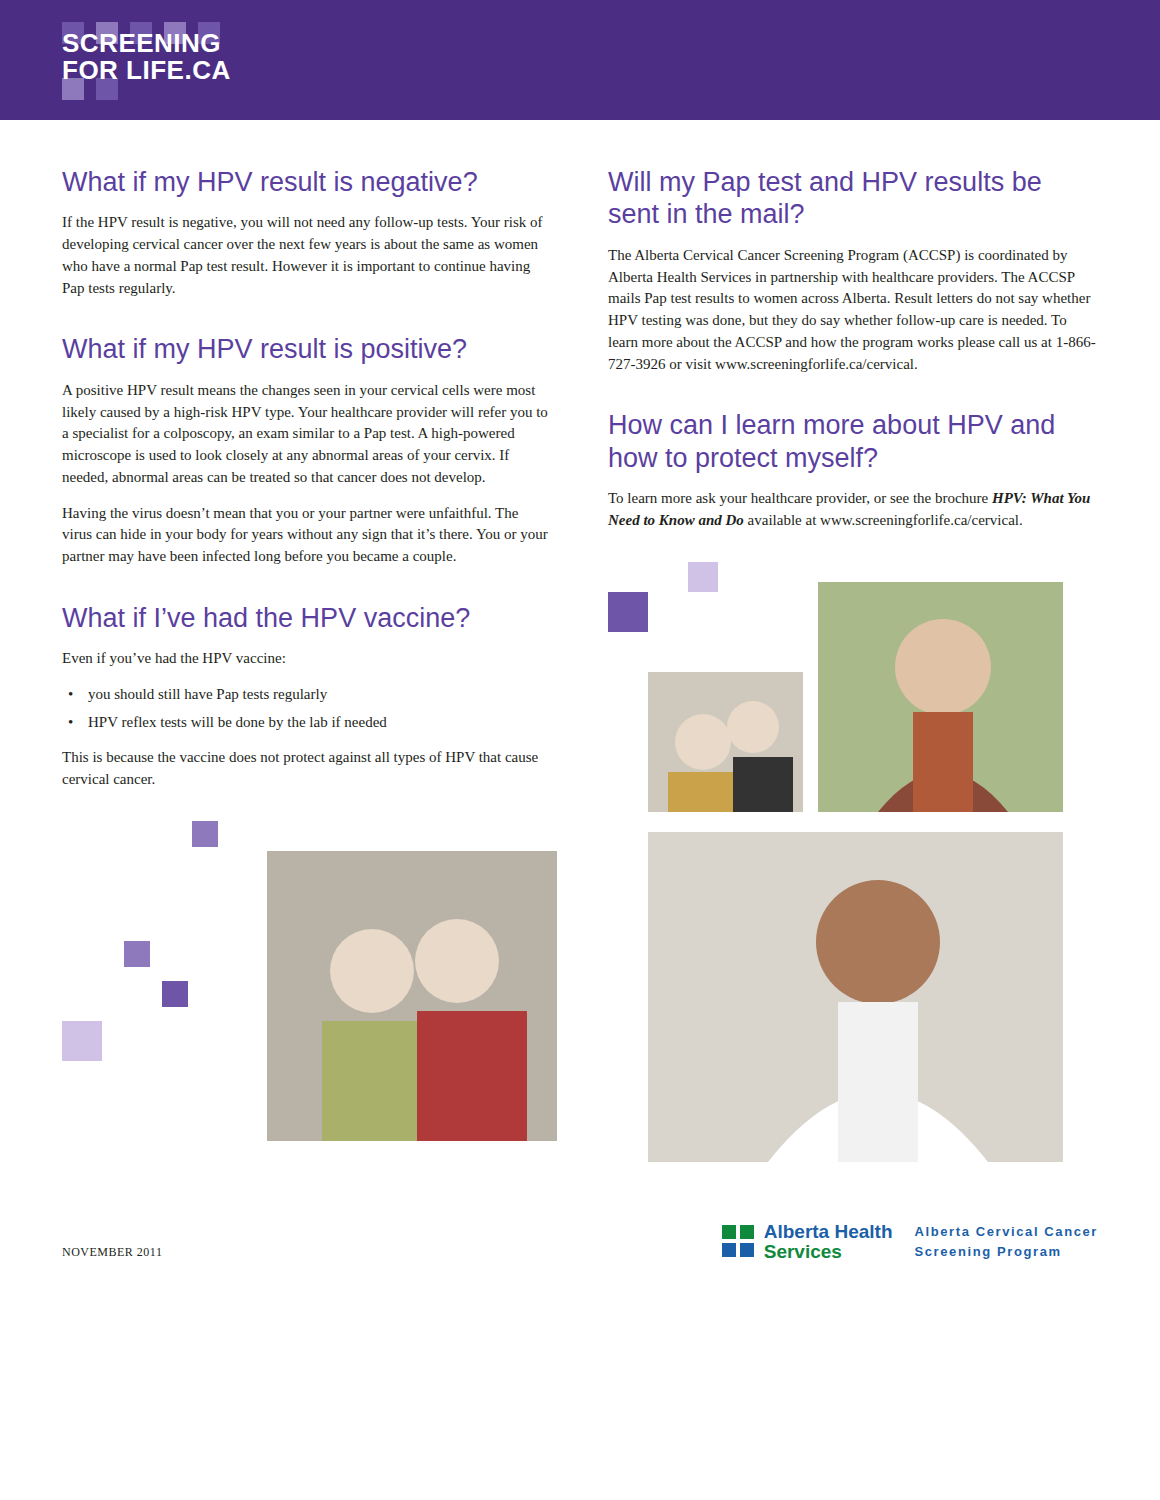SCREENING FOR LIFE.CA
What if my HPV result is negative?
If the HPV result is negative, you will not need any follow-up tests. Your risk of developing cervical cancer over the next few years is about the same as women who have a normal Pap test result. However it is important to continue having Pap tests regularly.
What if my HPV result is positive?
A positive HPV result means the changes seen in your cervical cells were most likely caused by a high-risk HPV type. Your healthcare provider will refer you to a specialist for a colposcopy, an exam similar to a Pap test. A high-powered microscope is used to look closely at any abnormal areas of your cervix. If needed, abnormal areas can be treated so that cancer does not develop.
Having the virus doesn’t mean that you or your partner were unfaithful. The virus can hide in your body for years without any sign that it’s there. You or your partner may have been infected long before you became a couple.
What if I’ve had the HPV vaccine?
Even if you’ve had the HPV vaccine:
you should still have Pap tests regularly
HPV reflex tests will be done by the lab if needed
This is because the vaccine does not protect against all types of HPV that cause cervical cancer.
Will my Pap test and HPV results be sent in the mail?
The Alberta Cervical Cancer Screening Program (ACCSP) is coordinated by Alberta Health Services in partnership with healthcare providers. The ACCSP mails Pap test results to women across Alberta. Result letters do not say whether HPV testing was done, but they do say whether follow-up care is needed. To learn more about the ACCSP and how the program works please call us at 1-866-727-3926 or visit www.screeningforlife.ca/cervical.
How can I learn more about HPV and how to protect myself?
To learn more ask your healthcare provider, or see the brochure HPV: What You Need to Know and Do available at www.screeningforlife.ca/cervical.
NOVEMBER 2011
Alberta Health
Services
Alberta Cervical Cancer
Screening Program